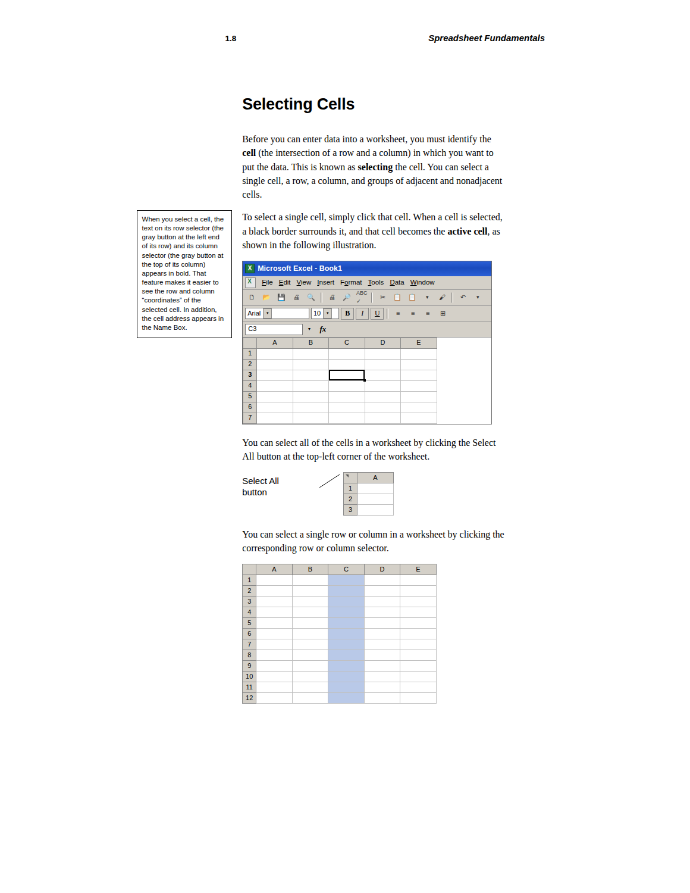1.8 Spreadsheet Fundamentals
When you select a cell, the text on its row selector (the gray button at the left end of its row) and its column selector (the gray button at the top of its column) appears in bold. That feature makes it easier to see the row and column “coordinates” of the selected cell. In addition, the cell address appears in the Name Box.
Selecting Cells
Before you can enter data into a worksheet, you must identify the cell (the intersection of a row and a column) in which you want to put the data. This is known as selecting the cell. You can select a single cell, a row, a column, and groups of adjacent and nonadjacent cells.
To select a single cell, simply click that cell. When a cell is selected, a black border surrounds it, and that cell becomes the active cell, as shown in the following illustration.
X Microsoft Excel - Book1
File Edit View Insert Format Tools Data Window
🗋 📂 💾 🖨 🔍 🖨 🔎 ABC
✓ ✂ 📋 📋 ▾ 🖌 ↶ ▾
Arial▾ 10▾ B I U ≡ ≡ ≡ ⊞
C3 ▾ fx
| | A | B | C | D | E |
| --- | --- | --- | --- | --- | --- |
| 1 | | | | | |
| 2 | | | | | |
| 3 | | | | | |
| 4 | | | | | |
| 5 | | | | | |
| 6 | | | | | |
| 7 | | | | | |
You can select all of the cells in a worksheet by clicking the Select All button at the top-left corner of the worksheet.
Select All
button
| | A |
| --- | --- |
| 1 | |
| 2 | |
| 3 | |
You can select a single row or column in a worksheet by clicking the corresponding row or column selector.
| | A | B | C | D | E |
| --- | --- | --- | --- | --- | --- |
| 1 | | | | | |
| 2 | | | | | |
| 3 | | | | | |
| 4 | | | | | |
| 5 | | | | | |
| 6 | | | | | |
| 7 | | | | | |
| 8 | | | | | |
| 9 | | | | | |
| 10 | | | | | |
| 11 | | | | | |
| 12 | | | | | |